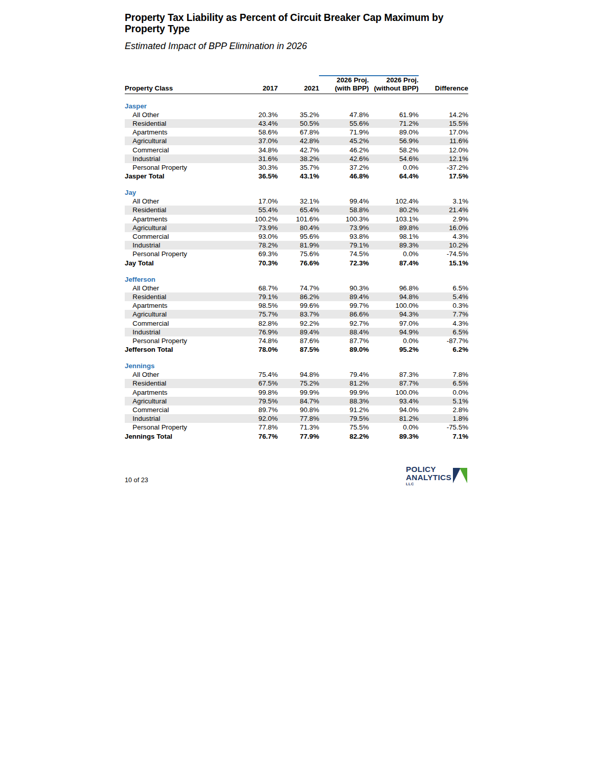Property Tax Liability as Percent of Circuit Breaker Cap Maximum by Property Type
Estimated Impact of BPP Elimination in 2026
| | | | 2026 Proj. | 2026 Proj. | |
| --- | --- | --- | --- | --- | --- |
| Property Class | 2017 | 2021 | (with BPP) | (without BPP) | Difference |
| Jasper |
| All Other | 20.3% | 35.2% | 47.8% | 61.9% | 14.2% |
| Residential | 43.4% | 50.5% | 55.6% | 71.2% | 15.5% |
| Apartments | 58.6% | 67.8% | 71.9% | 89.0% | 17.0% |
| Agricultural | 37.0% | 42.8% | 45.2% | 56.9% | 11.6% |
| Commercial | 34.8% | 42.7% | 46.2% | 58.2% | 12.0% |
| Industrial | 31.6% | 38.2% | 42.6% | 54.6% | 12.1% |
| Personal Property | 30.3% | 35.7% | 37.2% | 0.0% | -37.2% |
| Jasper Total | 36.5% | 43.1% | 46.8% | 64.4% | 17.5% |
| Jay |
| All Other | 17.0% | 32.1% | 99.4% | 102.4% | 3.1% |
| Residential | 55.4% | 65.4% | 58.8% | 80.2% | 21.4% |
| Apartments | 100.2% | 101.6% | 100.3% | 103.1% | 2.9% |
| Agricultural | 73.9% | 80.4% | 73.9% | 89.8% | 16.0% |
| Commercial | 93.0% | 95.6% | 93.8% | 98.1% | 4.3% |
| Industrial | 78.2% | 81.9% | 79.1% | 89.3% | 10.2% |
| Personal Property | 69.3% | 75.6% | 74.5% | 0.0% | -74.5% |
| Jay Total | 70.3% | 76.6% | 72.3% | 87.4% | 15.1% |
| Jefferson |
| All Other | 68.7% | 74.7% | 90.3% | 96.8% | 6.5% |
| Residential | 79.1% | 86.2% | 89.4% | 94.8% | 5.4% |
| Apartments | 98.5% | 99.6% | 99.7% | 100.0% | 0.3% |
| Agricultural | 75.7% | 83.7% | 86.6% | 94.3% | 7.7% |
| Commercial | 82.8% | 92.2% | 92.7% | 97.0% | 4.3% |
| Industrial | 76.9% | 89.4% | 88.4% | 94.9% | 6.5% |
| Personal Property | 74.8% | 87.6% | 87.7% | 0.0% | -87.7% |
| Jefferson Total | 78.0% | 87.5% | 89.0% | 95.2% | 6.2% |
| Jennings |
| All Other | 75.4% | 94.8% | 79.4% | 87.3% | 7.8% |
| Residential | 67.5% | 75.2% | 81.2% | 87.7% | 6.5% |
| Apartments | 99.8% | 99.9% | 99.9% | 100.0% | 0.0% |
| Agricultural | 79.5% | 84.7% | 88.3% | 93.4% | 5.1% |
| Commercial | 89.7% | 90.8% | 91.2% | 94.0% | 2.8% |
| Industrial | 92.0% | 77.8% | 79.5% | 81.2% | 1.8% |
| Personal Property | 77.8% | 71.3% | 75.5% | 0.0% | -75.5% |
| Jennings Total | 76.7% | 77.9% | 82.2% | 89.3% | 7.1% |
10 of 23
POLICY
ANALYTICSLLC